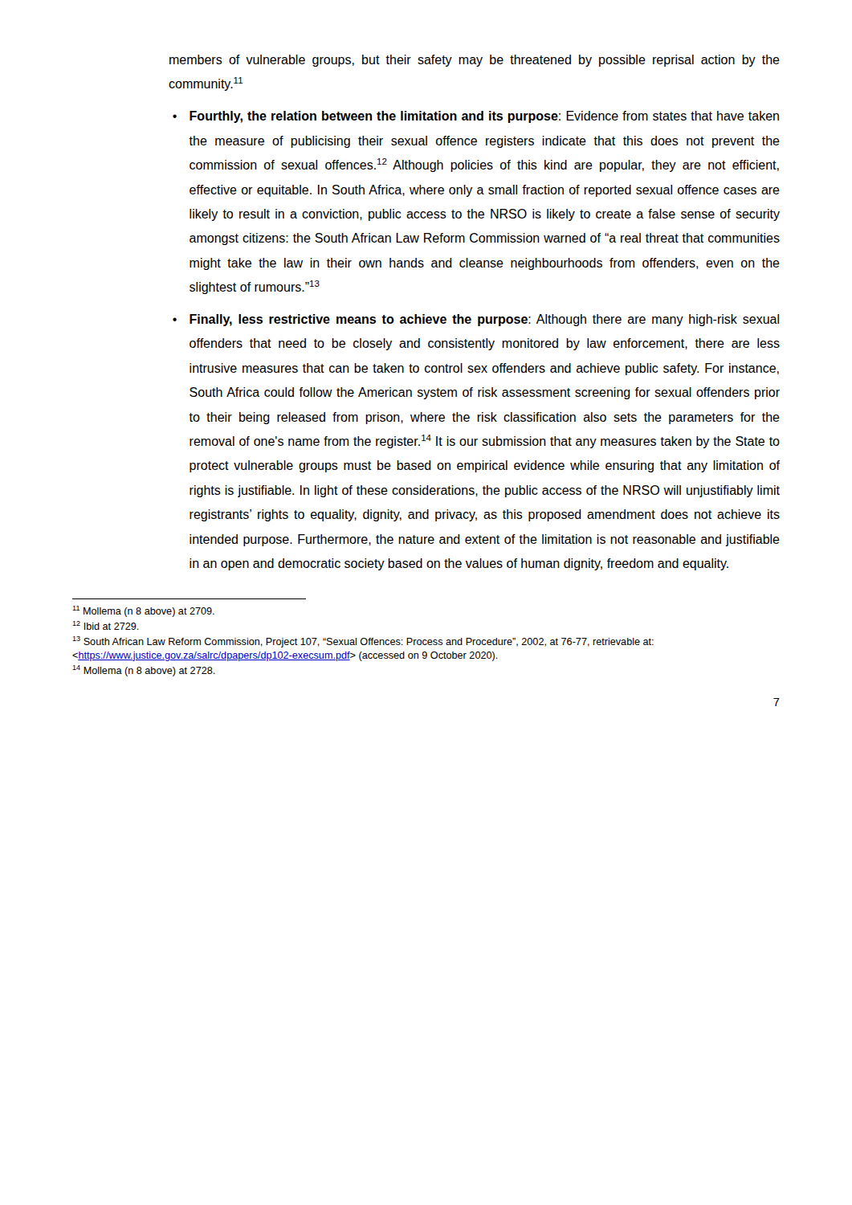members of vulnerable groups, but their safety may be threatened by possible reprisal action by the community.11
Fourthly, the relation between the limitation and its purpose: Evidence from states that have taken the measure of publicising their sexual offence registers indicate that this does not prevent the commission of sexual offences.12 Although policies of this kind are popular, they are not efficient, effective or equitable. In South Africa, where only a small fraction of reported sexual offence cases are likely to result in a conviction, public access to the NRSO is likely to create a false sense of security amongst citizens: the South African Law Reform Commission warned of “a real threat that communities might take the law in their own hands and cleanse neighbourhoods from offenders, even on the slightest of rumours.”13
Finally, less restrictive means to achieve the purpose: Although there are many high-risk sexual offenders that need to be closely and consistently monitored by law enforcement, there are less intrusive measures that can be taken to control sex offenders and achieve public safety. For instance, South Africa could follow the American system of risk assessment screening for sexual offenders prior to their being released from prison, where the risk classification also sets the parameters for the removal of one's name from the register.14 It is our submission that any measures taken by the State to protect vulnerable groups must be based on empirical evidence while ensuring that any limitation of rights is justifiable. In light of these considerations, the public access of the NRSO will unjustifiably limit registrants’ rights to equality, dignity, and privacy, as this proposed amendment does not achieve its intended purpose. Furthermore, the nature and extent of the limitation is not reasonable and justifiable in an open and democratic society based on the values of human dignity, freedom and equality.
11 Mollema (n 8 above) at 2709.
12 Ibid at 2729.
13 South African Law Reform Commission, Project 107, “Sexual Offences: Process and Procedure”, 2002, at 76-77, retrievable at: <https://www.justice.gov.za/salrc/dpapers/dp102-execsum.pdf> (accessed on 9 October 2020).
14 Mollema (n 8 above) at 2728.
7